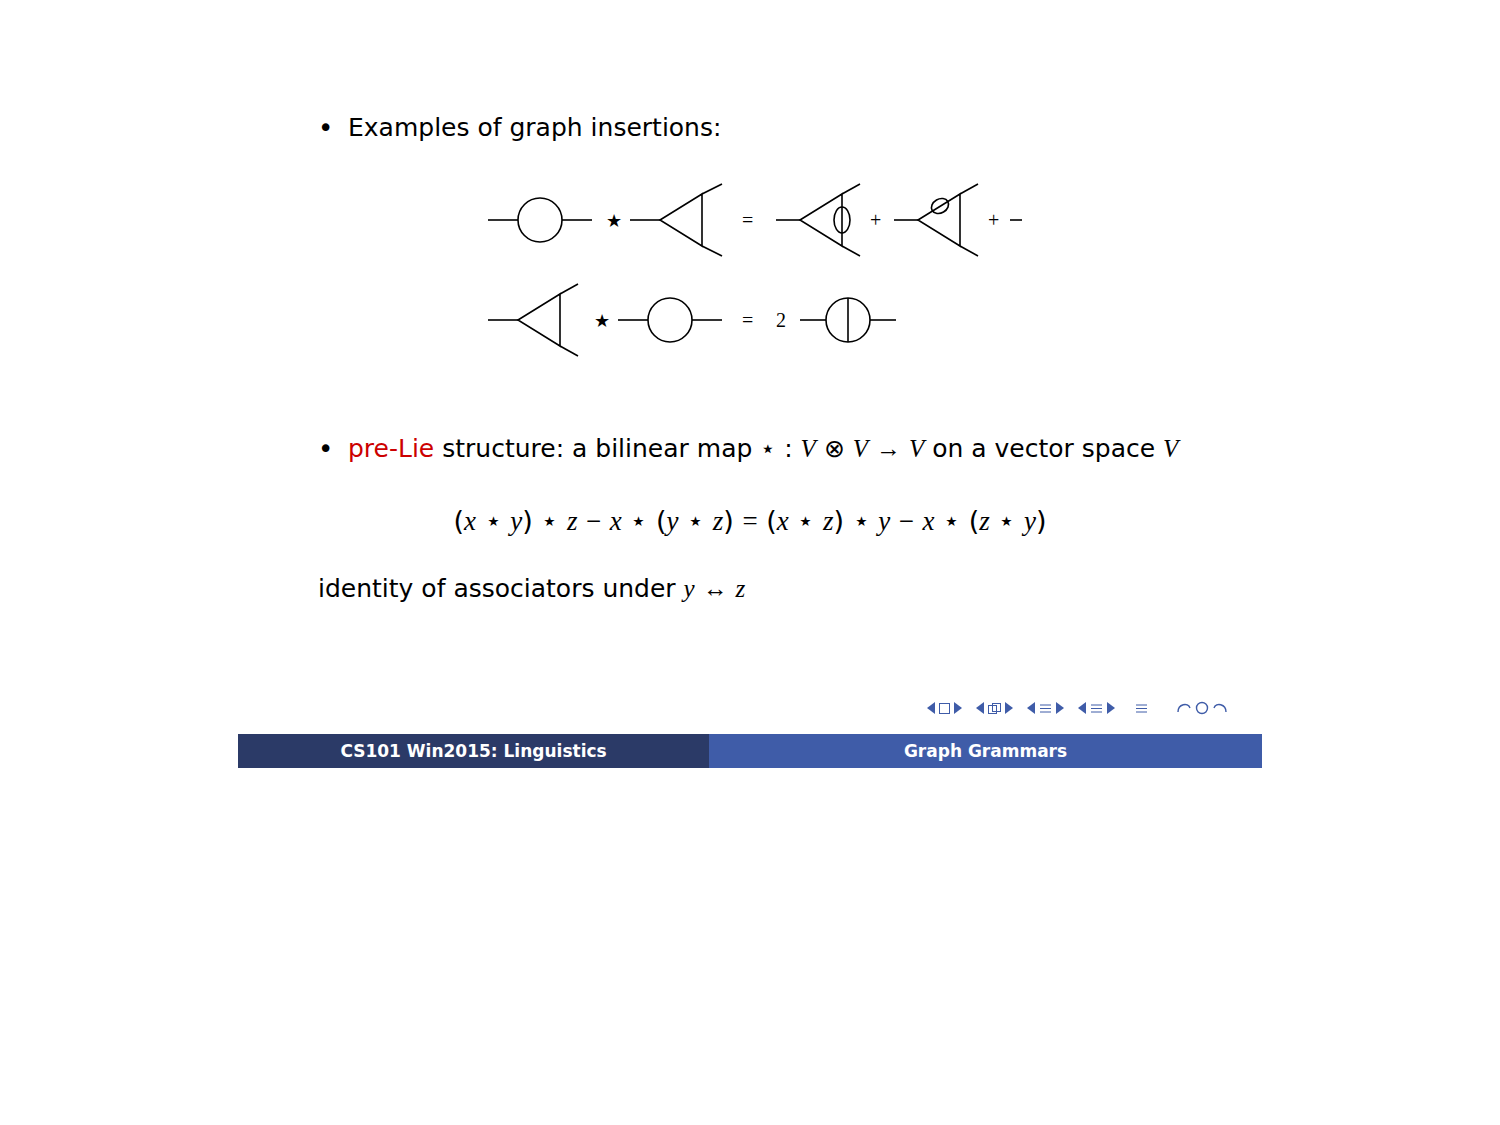Examples of graph insertions:
★ = + + ★ = 2
pre-Lie structure: a bilinear map ⋆ : V ⊗ V → V on a vector space V
(x ⋆ y) ⋆ z − x ⋆ (y ⋆ z) = (x ⋆ z) ⋆ y − x ⋆ (z ⋆ y)
identity of associators under y ↔ z
CS101 Win2015: Linguistics
Graph Grammars